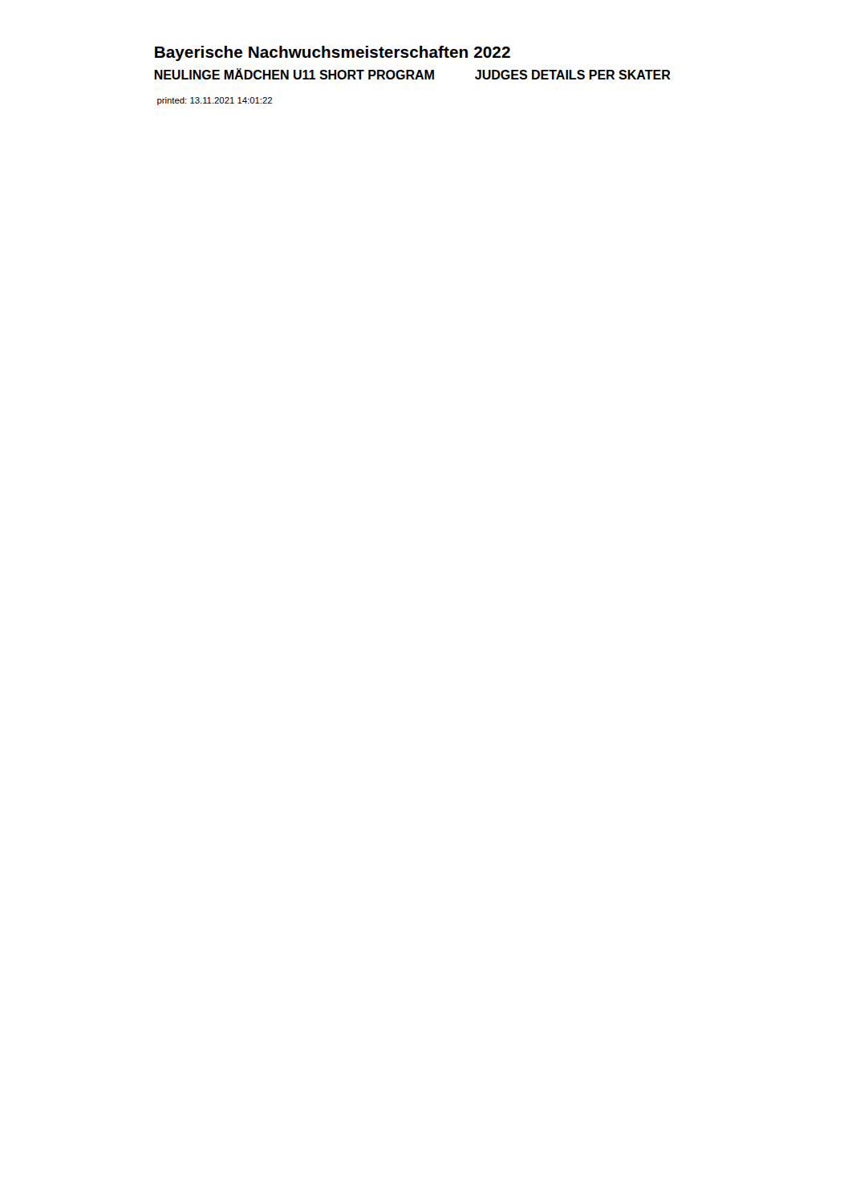Bayerische Nachwuchsmeisterschaften 2022
NEULINGE MÄDCHEN U11 SHORT PROGRAM JUDGES DETAILS PER SKATER
printed: 13.11.2021 14:01:22